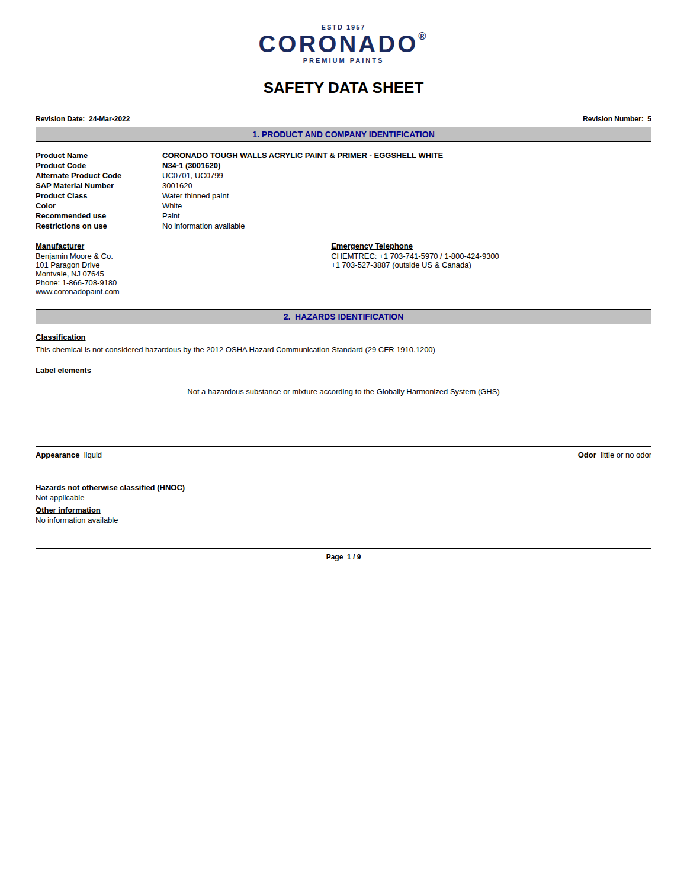ESTD 1957
CORONADO®
PREMIUM PAINTS
SAFETY DATA SHEET
Revision Date: 24-Mar-2022 Revision Number: 5
1. PRODUCT AND COMPANY IDENTIFICATION
| Product Name | CORONADO TOUGH WALLS ACRYLIC PAINT & PRIMER - EGGSHELL WHITE |
| Product Code | N34-1 (3001620) |
| Alternate Product Code | UC0701, UC0799 |
| SAP Material Number | 3001620 |
| Product Class | Water thinned paint |
| Color | White |
| Recommended use | Paint |
| Restrictions on use | No information available |
Manufacturer
Benjamin Moore & Co.
101 Paragon Drive
Montvale, NJ 07645
Phone: 1-866-708-9180
www.coronadopaint.com
Emergency Telephone
CHEMTREC: +1 703-741-5970 / 1-800-424-9300
+1 703-527-3887 (outside US & Canada)
2. HAZARDS IDENTIFICATION
Classification
This chemical is not considered hazardous by the 2012 OSHA Hazard Communication Standard (29 CFR 1910.1200)
Label elements
Not a hazardous substance or mixture according to the Globally Harmonized System (GHS)
Appearance liquid Odor little or no odor
Hazards not otherwise classified (HNOC)
Not applicable
Other information
No information available
Page 1 / 9